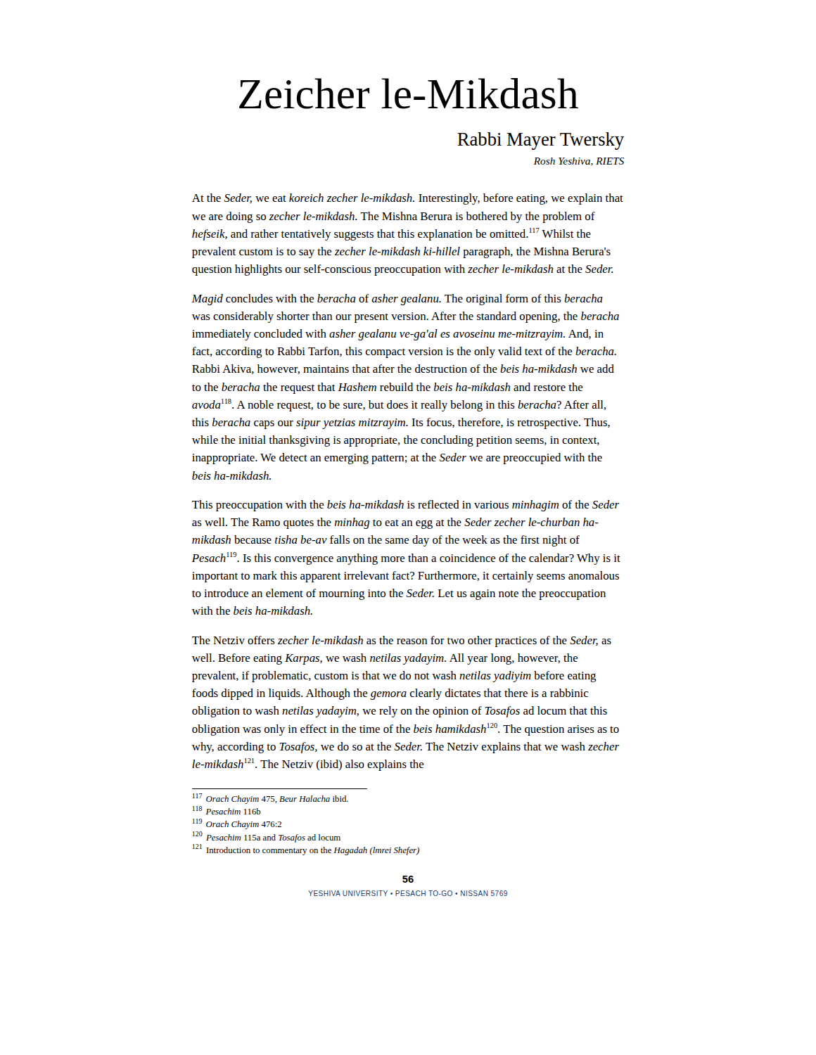Zeicher le-Mikdash
Rabbi Mayer Twersky
Rosh Yeshiva, RIETS
At the Seder, we eat koreich zecher le-mikdash. Interestingly, before eating, we explain that we are doing so zecher le-mikdash. The Mishna Berura is bothered by the problem of hefseik, and rather tentatively suggests that this explanation be omitted.117 Whilst the prevalent custom is to say the zecher le-mikdash ki-hillel paragraph, the Mishna Berura's question highlights our self-conscious preoccupation with zecher le-mikdash at the Seder.
Magid concludes with the beracha of asher gealanu. The original form of this beracha was considerably shorter than our present version. After the standard opening, the beracha immediately concluded with asher gealanu ve-ga'al es avoseinu me-mitzrayim. And, in fact, according to Rabbi Tarfon, this compact version is the only valid text of the beracha. Rabbi Akiva, however, maintains that after the destruction of the beis ha-mikdash we add to the beracha the request that Hashem rebuild the beis ha-mikdash and restore the avoda118. A noble request, to be sure, but does it really belong in this beracha? After all, this beracha caps our sipur yetzias mitzrayim. Its focus, therefore, is retrospective. Thus, while the initial thanksgiving is appropriate, the concluding petition seems, in context, inappropriate. We detect an emerging pattern; at the Seder we are preoccupied with the beis ha-mikdash.
This preoccupation with the beis ha-mikdash is reflected in various minhagim of the Seder as well. The Ramo quotes the minhag to eat an egg at the Seder zecher le-churban ha-mikdash because tisha be-av falls on the same day of the week as the first night of Pesach119. Is this convergence anything more than a coincidence of the calendar? Why is it important to mark this apparent irrelevant fact? Furthermore, it certainly seems anomalous to introduce an element of mourning into the Seder. Let us again note the preoccupation with the beis ha-mikdash.
The Netziv offers zecher le-mikdash as the reason for two other practices of the Seder, as well. Before eating Karpas, we wash netilas yadayim. All year long, however, the prevalent, if problematic, custom is that we do not wash netilas yadiyim before eating foods dipped in liquids. Although the gemora clearly dictates that there is a rabbinic obligation to wash netilas yadayim, we rely on the opinion of Tosafos ad locum that this obligation was only in effect in the time of the beis hamikdash120. The question arises as to why, according to Tosafos, we do so at the Seder. The Netziv explains that we wash zecher le-mikdash121. The Netziv (ibid) also explains the
117 Orach Chayim 475, Beur Halacha ibid.
118 Pesachim 116b
119 Orach Chayim 476:2
120 Pesachim 115a and Tosafos ad locum
121 Introduction to commentary on the Hagadah (lmrei Shefer)
56
YESHIVA UNIVERSITY • PESACH TO-GO • NISSAN 5769